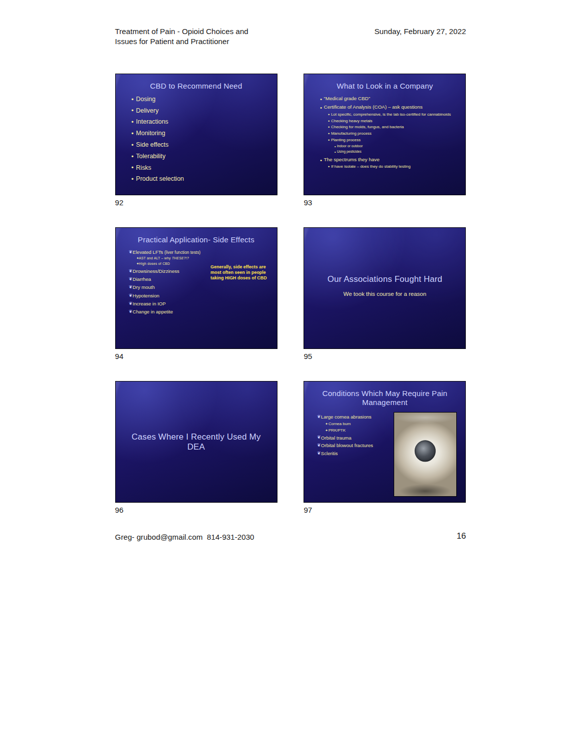Treatment of Pain - Opioid Choices and
Issues for Patient and Practitioner
Sunday, February 27, 2022
CBD to Recommend Need
Dosing
Delivery
Interactions
Monitoring
Side effects
Tolerability
Risks
Product selection
92
What to Look in a Company
“Medical grade CBD”
Certificate of Analysis (COA) – ask questions
Lot specific, comprehensive, is the lab iso-certified for cannabinoids
Checking heavy metals
Checking for molds, fungus, and bacteria
Manufacturing process
Planting process
Indoor or outdoor
Using pesticides
The spectrums they have
If have isolate – does they do stability testing
93
Practical Application- Side Effects
Elevated LFTs (liver function tests)
AST and ALT – why THESE?!?
High doses of CBD
Drowsiness/Dizziness
Diarrhea
Dry mouth
Hypotension
Increase in IOP
Change in appetite
Generally, side effects are most often seen in people taking HIGH doses of CBD
94
Our Associations Fought Hard
We took this course for a reason
95
Cases Where I Recently Used My DEA
96
Conditions Which May Require Pain
Management
Large cornea abrasions
Cornea burn
PRK/PTK
Orbital trauma
Orbital blowout fractures
Scleritis
97
Greg- grubod@gmail.com 814-931-2030
16